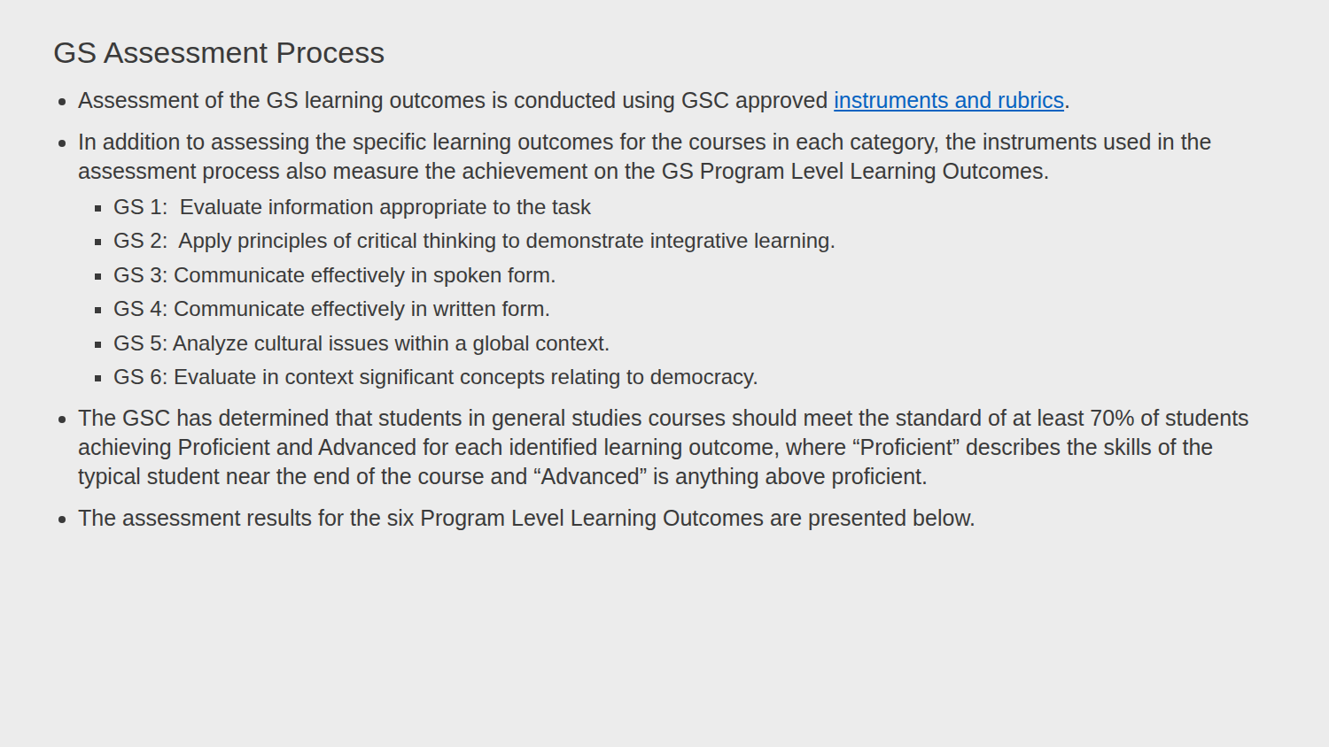GS Assessment Process
Assessment of the GS learning outcomes is conducted using GSC approved instruments and rubrics.
In addition to assessing the specific learning outcomes for the courses in each category, the instruments used in the assessment process also measure the achievement on the GS Program Level Learning Outcomes.
GS 1: Evaluate information appropriate to the task
GS 2: Apply principles of critical thinking to demonstrate integrative learning.
GS 3: Communicate effectively in spoken form.
GS 4: Communicate effectively in written form.
GS 5: Analyze cultural issues within a global context.
GS 6: Evaluate in context significant concepts relating to democracy.
The GSC has determined that students in general studies courses should meet the standard of at least 70% of students achieving Proficient and Advanced for each identified learning outcome, where “Proficient” describes the skills of the typical student near the end of the course and “Advanced” is anything above proficient.
The assessment results for the six Program Level Learning Outcomes are presented below.